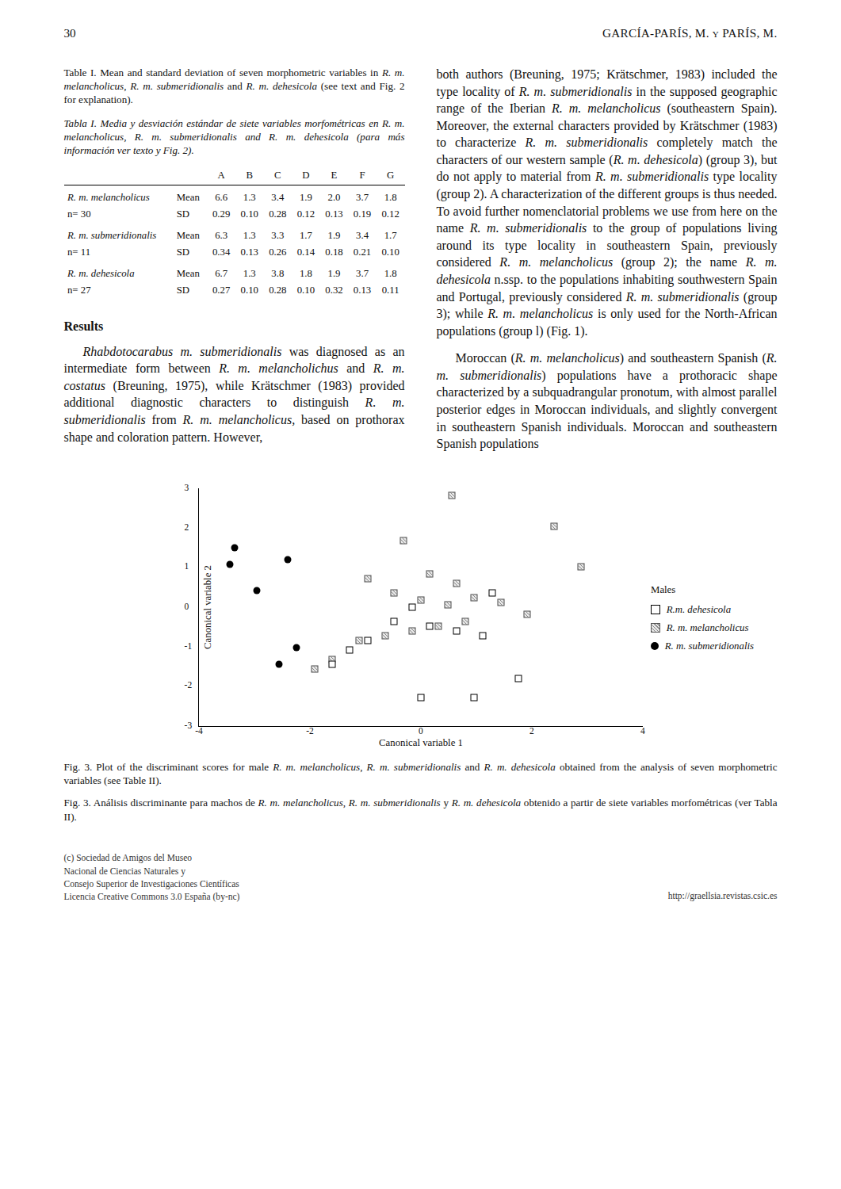30 GARCÍA-PARÍS, M. y PARÍS, M.
Table I. Mean and standard deviation of seven morphometric variables in R. m. melancholicus, R. m. submeridionalis and R. m. dehesicola (see text and Fig. 2 for explanation).
Tabla I. Media y desviación estándar de siete variables morfométricas en R. m. melancholicus, R. m. submeridionalis and R. m. dehesicola (para más información ver texto y Fig. 2).
| | | A | B | C | D | E | F | G |
| --- | --- | --- | --- | --- | --- | --- | --- | --- |
| R. m. melancholicus | Mean | 6.6 | 1.3 | 3.4 | 1.9 | 2.0 | 3.7 | 1.8 |
| n= 30 | SD | 0.29 | 0.10 | 0.28 | 0.12 | 0.13 | 0.19 | 0.12 |
| R. m. submeridionalis | Mean | 6.3 | 1.3 | 3.3 | 1.7 | 1.9 | 3.4 | 1.7 |
| n= 11 | SD | 0.34 | 0.13 | 0.26 | 0.14 | 0.18 | 0.21 | 0.10 |
| R. m. dehesicola | Mean | 6.7 | 1.3 | 3.8 | 1.8 | 1.9 | 3.7 | 1.8 |
| n= 27 | SD | 0.27 | 0.10 | 0.28 | 0.10 | 0.32 | 0.13 | 0.11 |
Results
Rhabdotocarabus m. submeridionalis was diagnosed as an intermediate form between R. m. melancholichus and R. m. costatus (Breuning, 1975), while Krätschmer (1983) provided additional diagnostic characters to distinguish R. m. submeridionalis from R. m. melancholicus, based on prothorax shape and coloration pattern. However,
both authors (Breuning, 1975; Krätschmer, 1983) included the type locality of R. m. submeridionalis in the supposed geographic range of the Iberian R. m. melancholicus (southeastern Spain). Moreover, the external characters provided by Krätschmer (1983) to characterize R. m. submeridionalis completely match the characters of our western sample (R. m. dehesicola) (group 3), but do not apply to material from R. m. submeridionalis type locality (group 2). A characterization of the different groups is thus needed. To avoid further nomenclatorial problems we use from here on the name R. m. submeridionalis to the group of populations living around its type locality in southeastern Spain, previously considered R. m. melancholicus (group 2); the name R. m. dehesicola n.ssp. to the populations inhabiting southwestern Spain and Portugal, previously considered R. m. submeridionalis (group 3); while R. m. melancholicus is only used for the North-African populations (group l) (Fig. 1).
Moroccan (R. m. melancholicus) and southeastern Spanish (R. m. submeridionalis) populations have a prothoracic shape characterized by a subquadrangular pronotum, with almost parallel posterior edges in Moroccan individuals, and slightly convergent in southeastern Spanish individuals. Moroccan and southeastern Spanish populations
Canonical variable 2 Canonical variable 1 3 2 1 0 -1 -2 -3 -4 -2 0 2 4
Males
R.m. dehesicola
R. m. melancholicus
R. m. submeridionalis
Fig. 3. Plot of the discriminant scores for male R. m. melancholicus, R. m. submeridionalis and R. m. dehesicola obtained from the analysis of seven morphometric variables (see Table II).
Fig. 3. Análisis discriminante para machos de R. m. melancholicus, R. m. submeridionalis y R. m. dehesicola obtenido a partir de siete variables morfométricas (ver Tabla II).
(c) Sociedad de Amigos del Museo
Nacional de Ciencias Naturales y
Consejo Superior de Investigaciones Científicas
Licencia Creative Commons 3.0 España (by-nc)
http://graellsia.revistas.csic.es